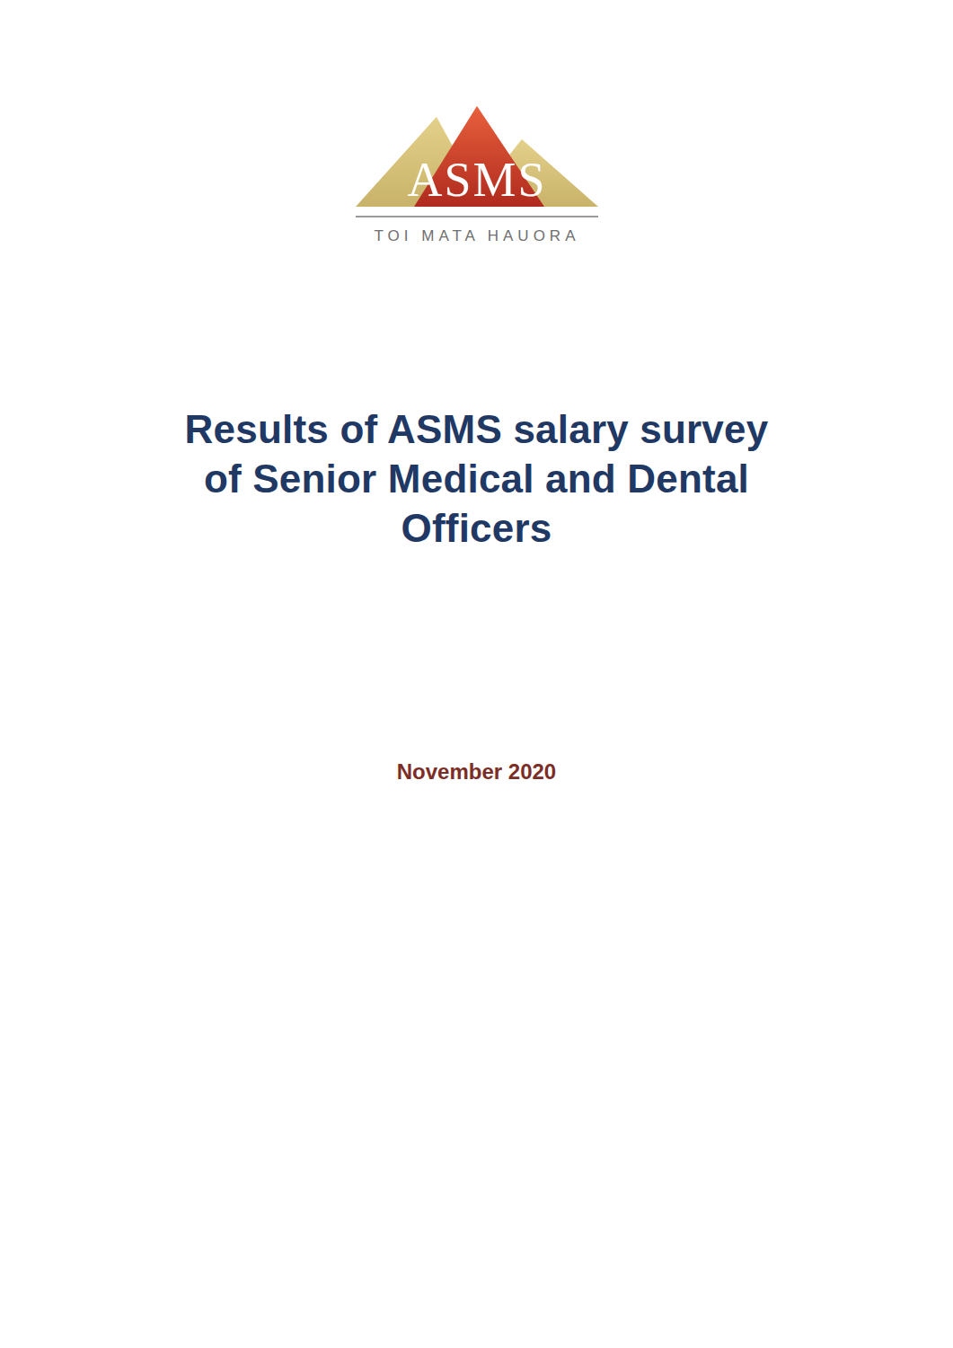ASMS TOI MATA HAUORA
Results of ASMS salary survey of Senior Medical and Dental Officers
November 2020